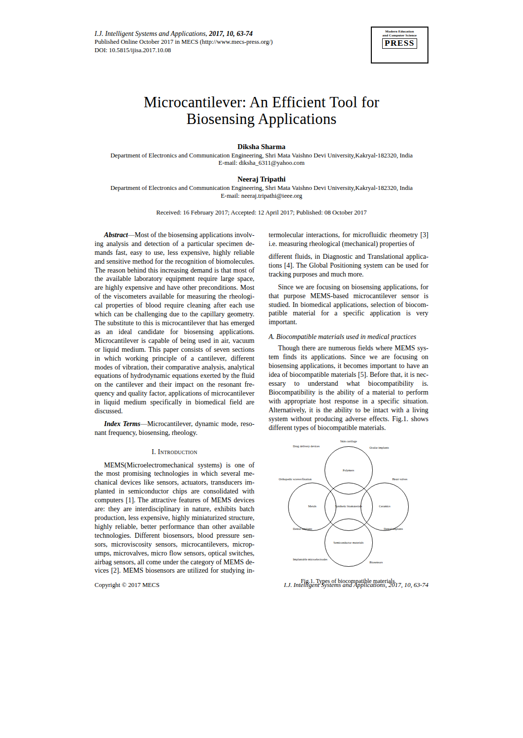I.J. Intelligent Systems and Applications, 2017, 10, 63-74
Published Online October 2017 in MECS (http://www.mecs-press.org/)
DOI: 10.5815/ijisa.2017.10.08
Modern Education
and Computer Science
PRESS
Microcantilever: An Efficient Tool for
Biosensing Applications
Diksha Sharma
Department of Electronics and Communication Engineering, Shri Mata Vaishno Devi University,Kakryal-182320, India
E-mail: diksha_6311@yahoo.com
Neeraj Tripathi
Department of Electronics and Communication Engineering, Shri Mata Vaishno Devi University,Kakryal-182320, India
E-mail: neeraj.tripathi@ieee.org
Received: 16 February 2017; Accepted: 12 April 2017; Published: 08 October 2017
Abstract—Most of the biosensing applications involving analysis and detection of a particular specimen demands fast, easy to use, less expensive, highly reliable and sensitive method for the recognition of biomolecules. The reason behind this increasing demand is that most of the available laboratory equipment require large space, are highly expensive and have other preconditions. Most of the viscometers available for measuring the rheological properties of blood require cleaning after each use which can be challenging due to the capillary geometry. The substitute to this is microcantilever that has emerged as an ideal candidate for biosensing applications. Microcantilever is capable of being used in air, vacuum or liquid medium. This paper consists of seven sections in which working principle of a cantilever, different modes of vibration, their comparative analysis, analytical equations of hydrodynamic equations exerted by the fluid on the cantilever and their impact on the resonant frequency and quality factor, applications of microcantilever in liquid medium specifically in biomedical field are discussed.
Index Terms—Microcantilever, dynamic mode, resonant frequency, biosensing, rheology.
I. Introduction
MEMS(Microelectromechanical systems) is one of the most promising technologies in which several mechanical devices like sensors, actuators, transducers implanted in semiconductor chips are consolidated with computers [1]. The attractive features of MEMS devices are: they are interdisciplinary in nature, exhibits batch production, less expensive, highly miniaturized structure, highly reliable, better performance than other available technologies. Different biosensors, blood pressure sensors, microviscosity sensors, microcantilevers, micropumps, microvalves, micro flow sensors, optical switches, airbag sensors, all come under the category of MEMS devices [2]. MEMS biosensors are utilized for studying intermolecular interactions, for microfluidic rheometry [3] i.e. measuring rheological (mechanical) properties of
different fluids, in Diagnostic and Translational applications [4]. The Global Positioning system can be used for tracking purposes and much more.
Since we are focusing on biosensing applications, for that purpose MEMS-based microcantilever sensor is studied. In biomedical applications, selection of biocompatible material for a specific application is very important.
A. Biocompatible materials used in medical practices
Though there are numerous fields where MEMS system finds its applications. Since we are focusing on biosensing applications, it becomes important to have an idea of biocompatible materials [5]. Before that, it is necessary to understand what biocompatibility is. Biocompatibility is the ability of a material to perform with appropriate host response in a specific situation. Alternatively, it is the ability to be intact with a living system without producing adverse effects. Fig.1. shows different types of biocompatible materials.
Synthetic biomaterials
Polymers
Semiconductor materials
Metals
Ceramics
Skin cartilage Drug delivery devices Ocular implants Orthopedic screws/fixation Heart valves Dental implants Dental implants Implantable microelectrodes Biosensors
Fig.1. Types of biocompatible materials.
Copyright © 2017 MECS I.J. Intelligent Systems and Applications, 2017, 10, 63-74